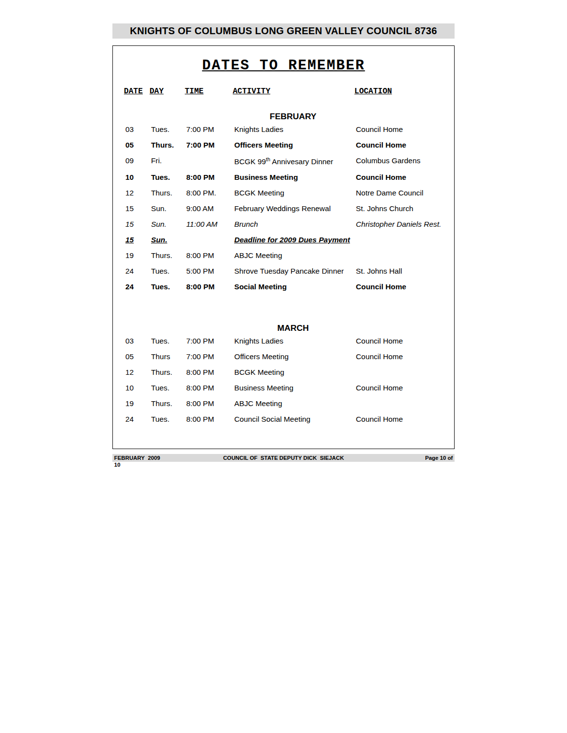KNIGHTS OF COLUMBUS LONG GREEN VALLEY COUNCIL 8736
DATES TO REMEMBER
| DATE | DAY | TIME | ACTIVITY | LOCATION |
| --- | --- | --- | --- | --- |
| | | | FEBRUARY | |
| 03 | Tues. | 7:00 PM | Knights Ladies | Council Home |
| 05 | Thurs. | 7:00 PM | Officers Meeting | Council Home |
| 09 | Fri. | | BCGK 99 th Annivesary Dinner | Columbus Gardens |
| 10 | Tues. | 8:00 PM | Business Meeting | Council Home |
| 12 | Thurs. | 8:00 PM. | BCGK Meeting | Notre Dame Council |
| 15 | Sun. | 9:00 AM | February Weddings Renewal | St. Johns Church |
| 15 | Sun. | 11:00 AM | Brunch | Christopher Daniels Rest. |
| 15 | Sun. | | Deadline for 2009 Dues Payment | |
| 19 | Thurs. | 8:00 PM | ABJC Meeting | |
| 24 | Tues. | 5:00 PM | Shrove Tuesday Pancake Dinner | St. Johns Hall |
| 24 | Tues. | 8:00 PM | Social Meeting | Council Home |
| | | | MARCH | |
| 03 | Tues. | 7:00 PM | Knights Ladies | Council Home |
| 05 | Thurs | 7:00 PM | Officers Meeting | Council Home |
| 12 | Thurs. | 8:00 PM | BCGK Meeting | |
| 10 | Tues. | 8:00 PM | Business Meeting | Council Home |
| 19 | Thurs. | 8:00 PM | ABJC Meeting | |
| 24 | Tues. | 8:00 PM | Council Social Meeting | Council Home |
FEBRUARY 2009
COUNCIL OF STATE DEPUTY DICK SIEJACK
Page 10 of
10